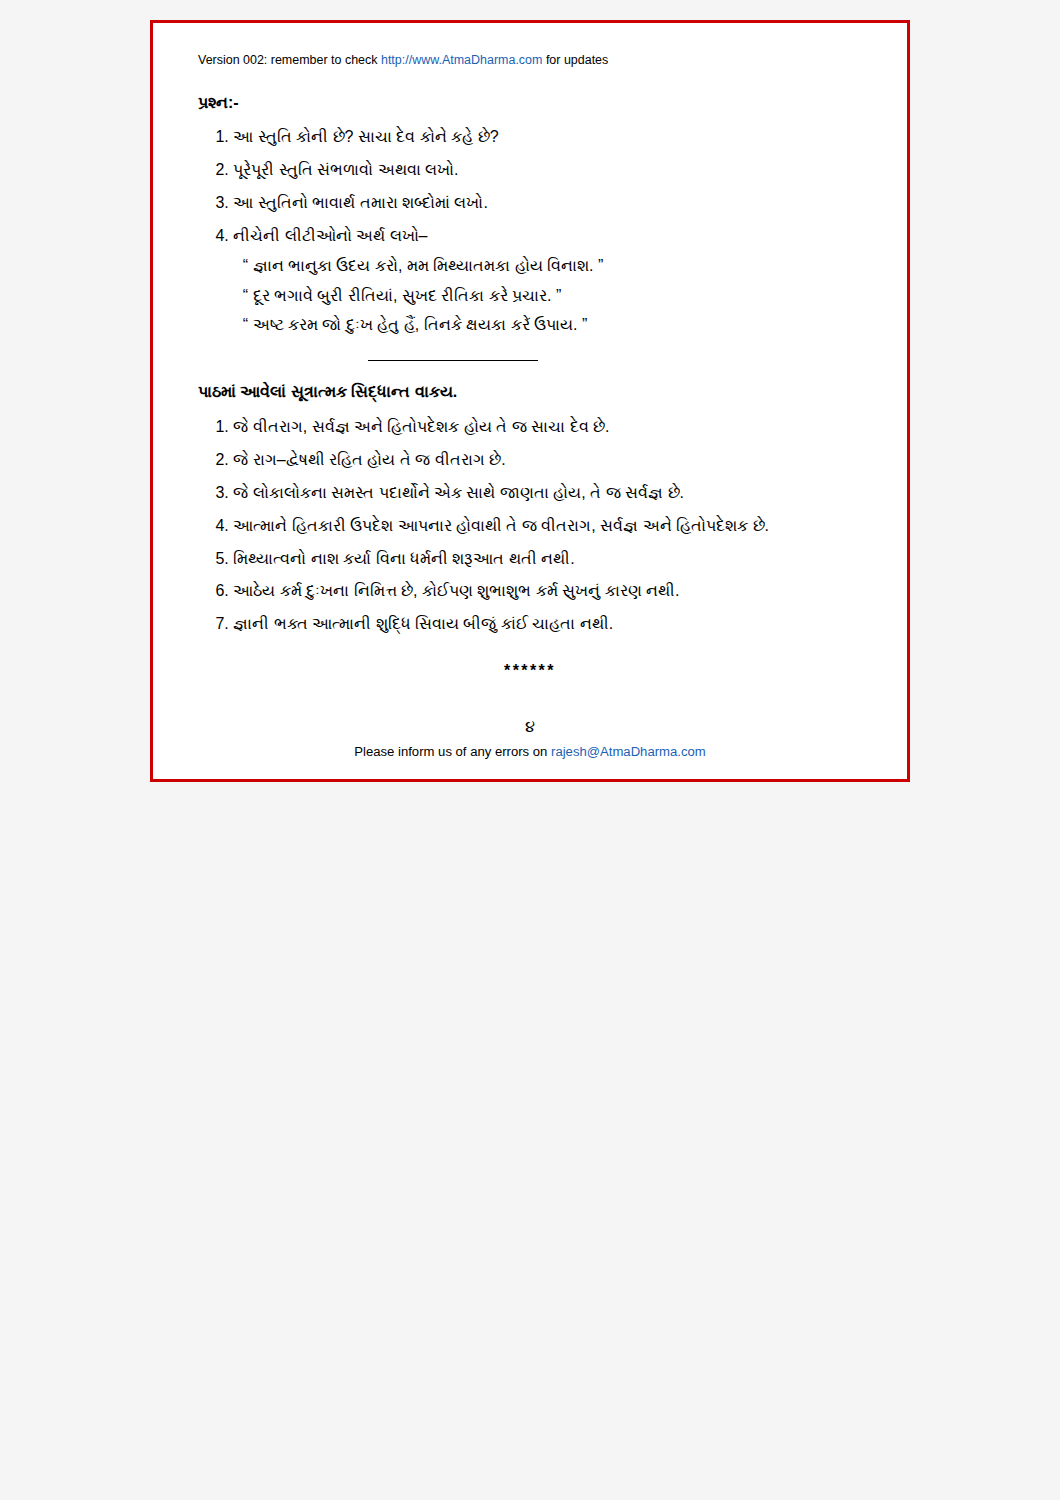Version 002: remember to check http://www.AtmaDharma.com for updates
પ્રશ્ન:-
આ સ્તુતિ કોની છે? સાચા દેવ કોને કહે છે?
પૂરેપૂરી સ્તુતિ સંભળાવો અથવા લખો.
આ સ્તુતિનો ભાવાર્થ તમારા શબ્દોમાં લખો.
નીચેની લીટીઓનો અર્થ લખો–
“ જ્ઞાન ભાનુકા ઉદય કરો, મમ મિથ્યાતમકા હોય વિનાશ. ”
“ દૂર ભગાવે બુરી રીતિયાં, સુખદ રીતિકા કરે પ્રચાર. ”
“ અષ્ટ કરમ જો દુઃખ હેતુ હૈં, તિનકે ક્ષયકા કરેં ઉપાય. ”
પાઠમાં આવેલાં સૂત્રાત્મક સિદ્ધાન્ત વાકય.
જે વીતરાગ, સર્વજ્ઞ અને હિતોપદેશક હોય તે જ સાચા દેવ છે.
જે રાગ–દ્વેષથી રહિત હોય તે જ વીતરાગ છે.
જે લોકાલોકના સમસ્ત પદાર્થોને એક સાથે જાણતા હોય, તે જ સર્વજ્ઞ છે.
આત્માને હિતકારી ઉપદેશ આપનાર હોવાથી તે જ વીતરાગ, સર્વજ્ઞ અને હિતોપદેશક છે.
મિથ્યાત્વનો નાશ કર્યા વિના ધર્મની શરૂઆત થતી નથી.
આઠેય કર્મ દુઃખના નિમિત્ત છે, કોઈપણ શુભાશુભ કર્મ સુખનું કારણ નથી.
જ્ઞાની ભક્ત આત્માની શુદ્ધિ સિવાય બીજું કાંઈ ચાહતા નથી.
******
૪
Please inform us of any errors on rajesh@AtmaDharma.com